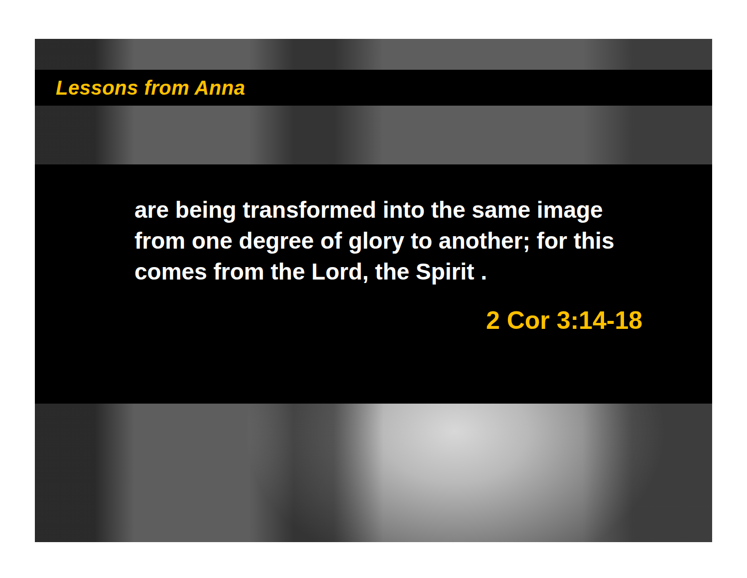Lessons from Anna
are being transformed into the same image from one degree of glory to another; for this comes from the Lord, the Spirit .
2 Cor 3:14-18